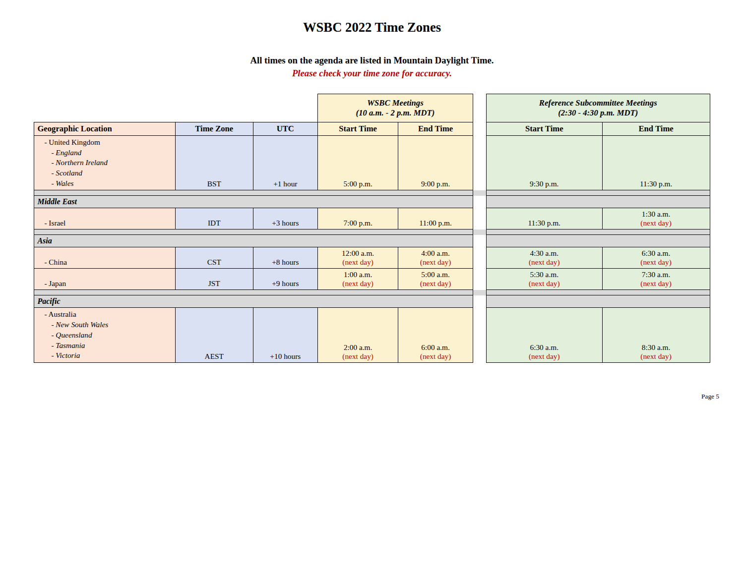WSBC 2022 Time Zones
All times on the agenda are listed in Mountain Daylight Time.
Please check your time zone for accuracy.
| | | | WSBC Meetings (10 a.m. - 2 p.m. MDT) | | Reference Subcommittee Meetings (2:30 - 4:30 p.m. MDT) |
| Geographic Location | Time Zone | UTC | Start Time | End Time | | Start Time | End Time |
| - United Kingdom - England - Northern Ireland - Scotland - Wales | BST | +1 hour | 5:00 p.m. | 9:00 p.m. | | 9:30 p.m. | 11:30 p.m. |
| Middle East | | |
| - Israel | IDT | +3 hours | 7:00 p.m. | 11:00 p.m. | | 11:30 p.m. | 1:30 a.m. (next day) |
| Asia | | |
| - China | CST | +8 hours | 12:00 a.m. (next day) | 4:00 a.m. (next day) | | 4:30 a.m. (next day) | 6:30 a.m. (next day) |
| - Japan | JST | +9 hours | 1:00 a.m. (next day) | 5:00 a.m. (next day) | | 5:30 a.m. (next day) | 7:30 a.m. (next day) |
| Pacific | | |
| - Australia - New South Wales - Queensland - Tasmania - Victoria | AEST | +10 hours | 2:00 a.m. (next day) | 6:00 a.m. (next day) | | 6:30 a.m. (next day) | 8:30 a.m. (next day) |
Page 5